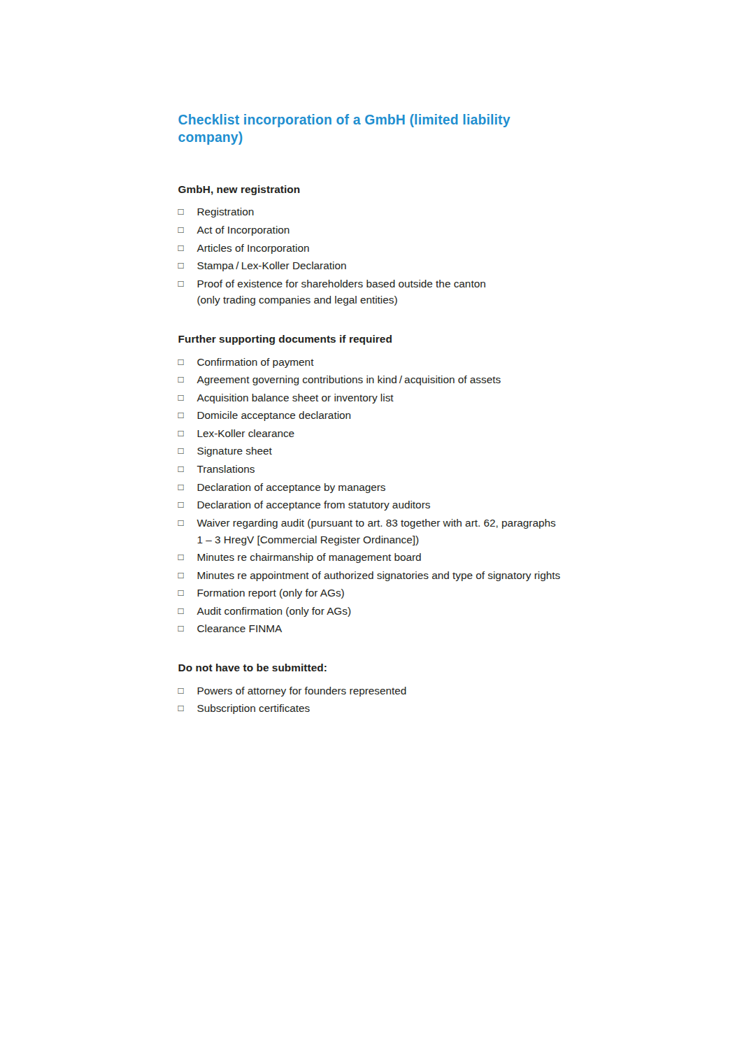Checklist incorporation of a GmbH (limited liability company)
GmbH, new registration
Registration
Act of Incorporation
Articles of Incorporation
Stampa / Lex-Koller Declaration
Proof of existence for shareholders based outside the canton (only trading companies and legal entities)
Further supporting documents if required
Confirmation of payment
Agreement governing contributions in kind / acquisition of assets
Acquisition balance sheet or inventory list
Domicile acceptance declaration
Lex-Koller clearance
Signature sheet
Translations
Declaration of acceptance by managers
Declaration of acceptance from statutory auditors
Waiver regarding audit (pursuant to art. 83 together with art. 62, paragraphs 1 – 3 HregV [Commercial Register Ordinance])
Minutes re chairmanship of management board
Minutes re appointment of authorized signatories and type of signatory rights
Formation report (only for AGs)
Audit confirmation (only for AGs)
Clearance FINMA
Do not have to be submitted:
Powers of attorney for founders represented
Subscription certificates